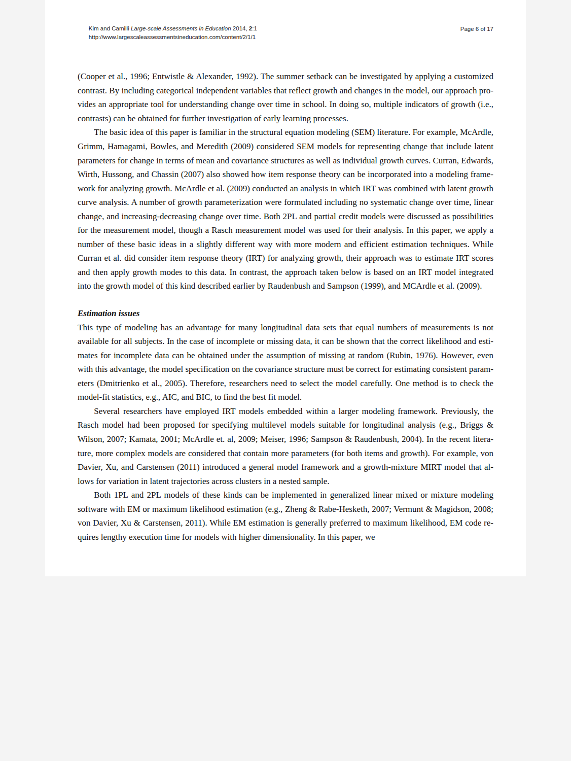Kim and Camilli Large-scale Assessments in Education 2014, 2:1
http://www.largescaleassessmentsineducation.com/content/2/1/1
Page 6 of 17
(Cooper et al., 1996; Entwistle & Alexander, 1992). The summer setback can be investigated by applying a customized contrast. By including categorical independent variables that reflect growth and changes in the model, our approach provides an appropriate tool for understanding change over time in school. In doing so, multiple indicators of growth (i.e., contrasts) can be obtained for further investigation of early learning processes.
The basic idea of this paper is familiar in the structural equation modeling (SEM) literature. For example, McArdle, Grimm, Hamagami, Bowles, and Meredith (2009) considered SEM models for representing change that include latent parameters for change in terms of mean and covariance structures as well as individual growth curves. Curran, Edwards, Wirth, Hussong, and Chassin (2007) also showed how item response theory can be incorporated into a modeling framework for analyzing growth. McArdle et al. (2009) conducted an analysis in which IRT was combined with latent growth curve analysis. A number of growth parameterization were formulated including no systematic change over time, linear change, and increasing-decreasing change over time. Both 2PL and partial credit models were discussed as possibilities for the measurement model, though a Rasch measurement model was used for their analysis. In this paper, we apply a number of these basic ideas in a slightly different way with more modern and efficient estimation techniques. While Curran et al. did consider item response theory (IRT) for analyzing growth, their approach was to estimate IRT scores and then apply growth modes to this data. In contrast, the approach taken below is based on an IRT model integrated into the growth model of this kind described earlier by Raudenbush and Sampson (1999), and MCArdle et al. (2009).
Estimation issues
This type of modeling has an advantage for many longitudinal data sets that equal numbers of measurements is not available for all subjects. In the case of incomplete or missing data, it can be shown that the correct likelihood and estimates for incomplete data can be obtained under the assumption of missing at random (Rubin, 1976). However, even with this advantage, the model specification on the covariance structure must be correct for estimating consistent parameters (Dmitrienko et al., 2005). Therefore, researchers need to select the model carefully. One method is to check the model-fit statistics, e.g., AIC, and BIC, to find the best fit model.
Several researchers have employed IRT models embedded within a larger modeling framework. Previously, the Rasch model had been proposed for specifying multilevel models suitable for longitudinal analysis (e.g., Briggs & Wilson, 2007; Kamata, 2001; McArdle et. al, 2009; Meiser, 1996; Sampson & Raudenbush, 2004). In the recent literature, more complex models are considered that contain more parameters (for both items and growth). For example, von Davier, Xu, and Carstensen (2011) introduced a general model framework and a growth-mixture MIRT model that allows for variation in latent trajectories across clusters in a nested sample.
Both 1PL and 2PL models of these kinds can be implemented in generalized linear mixed or mixture modeling software with EM or maximum likelihood estimation (e.g., Zheng & Rabe-Hesketh, 2007; Vermunt & Magidson, 2008; von Davier, Xu & Carstensen, 2011). While EM estimation is generally preferred to maximum likelihood, EM code requires lengthy execution time for models with higher dimensionality. In this paper, we